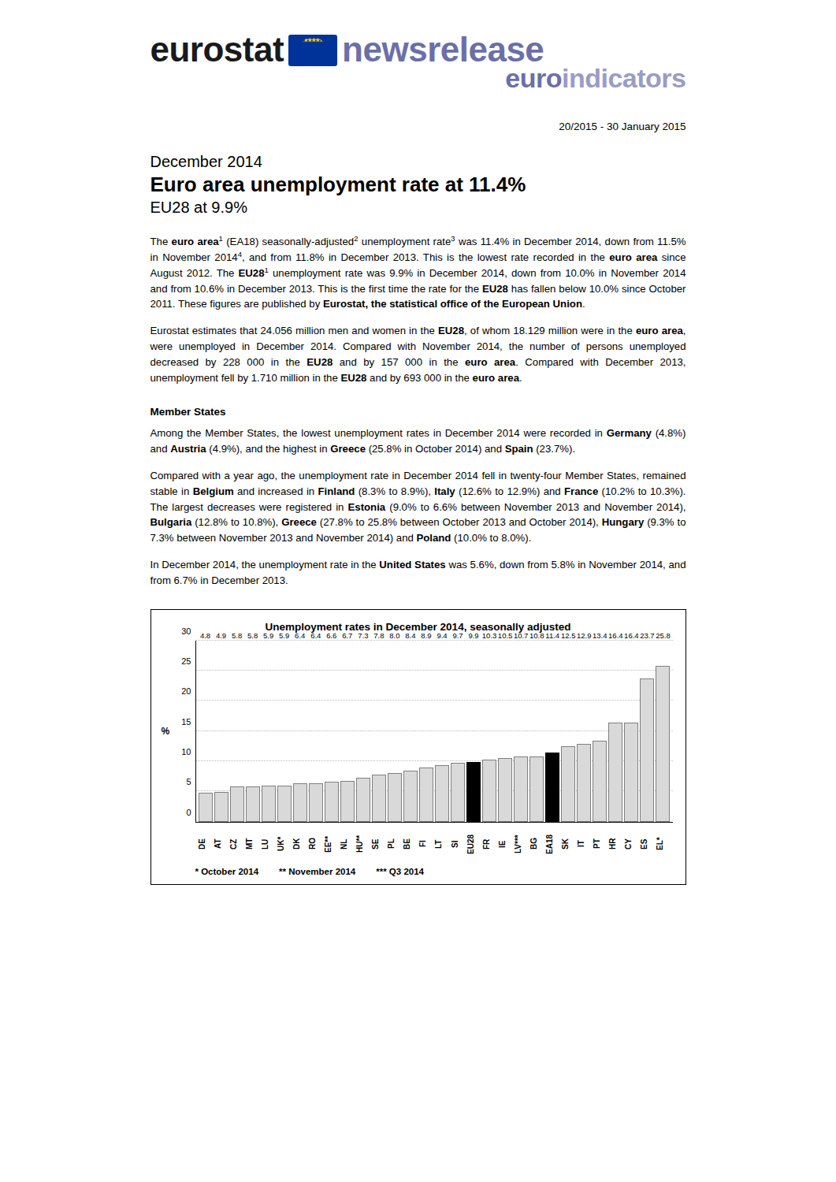eurostat newsrelease
euro indicators
20/2015 - 30 January 2015
December 2014
Euro area unemployment rate at 11.4%
EU28 at 9.9%
The euro area1 (EA18) seasonally-adjusted2 unemployment rate3 was 11.4% in December 2014, down from 11.5% in November 20144, and from 11.8% in December 2013. This is the lowest rate recorded in the euro area since August 2012. The EU281 unemployment rate was 9.9% in December 2014, down from 10.0% in November 2014 and from 10.6% in December 2013. This is the first time the rate for the EU28 has fallen below 10.0% since October 2011. These figures are published by Eurostat, the statistical office of the European Union.
Eurostat estimates that 24.056 million men and women in the EU28, of whom 18.129 million were in the euro area, were unemployed in December 2014. Compared with November 2014, the number of persons unemployed decreased by 228 000 in the EU28 and by 157 000 in the euro area. Compared with December 2013, unemployment fell by 1.710 million in the EU28 and by 693 000 in the euro area.
Member States
Among the Member States, the lowest unemployment rates in December 2014 were recorded in Germany (4.8%) and Austria (4.9%), and the highest in Greece (25.8% in October 2014) and Spain (23.7%).
Compared with a year ago, the unemployment rate in December 2014 fell in twenty-four Member States, remained stable in Belgium and increased in Finland (8.3% to 8.9%), Italy (12.6% to 12.9%) and France (10.2% to 10.3%). The largest decreases were registered in Estonia (9.0% to 6.6% between November 2013 and November 2014), Bulgaria (12.8% to 10.8%), Greece (27.8% to 25.8% between October 2013 and October 2014), Hungary (9.3% to 7.3% between November 2013 and November 2014) and Poland (10.0% to 8.0%).
In December 2014, the unemployment rate in the United States was 5.6%, down from 5.8% in November 2014, and from 6.7% in December 2013.
Unemployment rates in December 2014, seasonally adjusted
%
30
25
20
15
10
5
0
4.8
4.9
5.8
5.8
5.9
5.9
6.4
6.4
6.6
6.7
7.3
7.8
8.0
8.4
8.9
9.4
9.7
9.9
10.3
10.5
10.7
10.8
11.4
12.5
12.9
13.4
16.4
16.4
23.7
25.8
DE
AT
CZ
MT
LU
UK*
DK
RO
EE**
NL
HU**
SE
PL
BE
FI
LT
SI
EU28
FR
IE
LV***
BG
EA18
SK
IT
PT
HR
CY
ES
EL*
* October 2014** November 2014*** Q3 2014